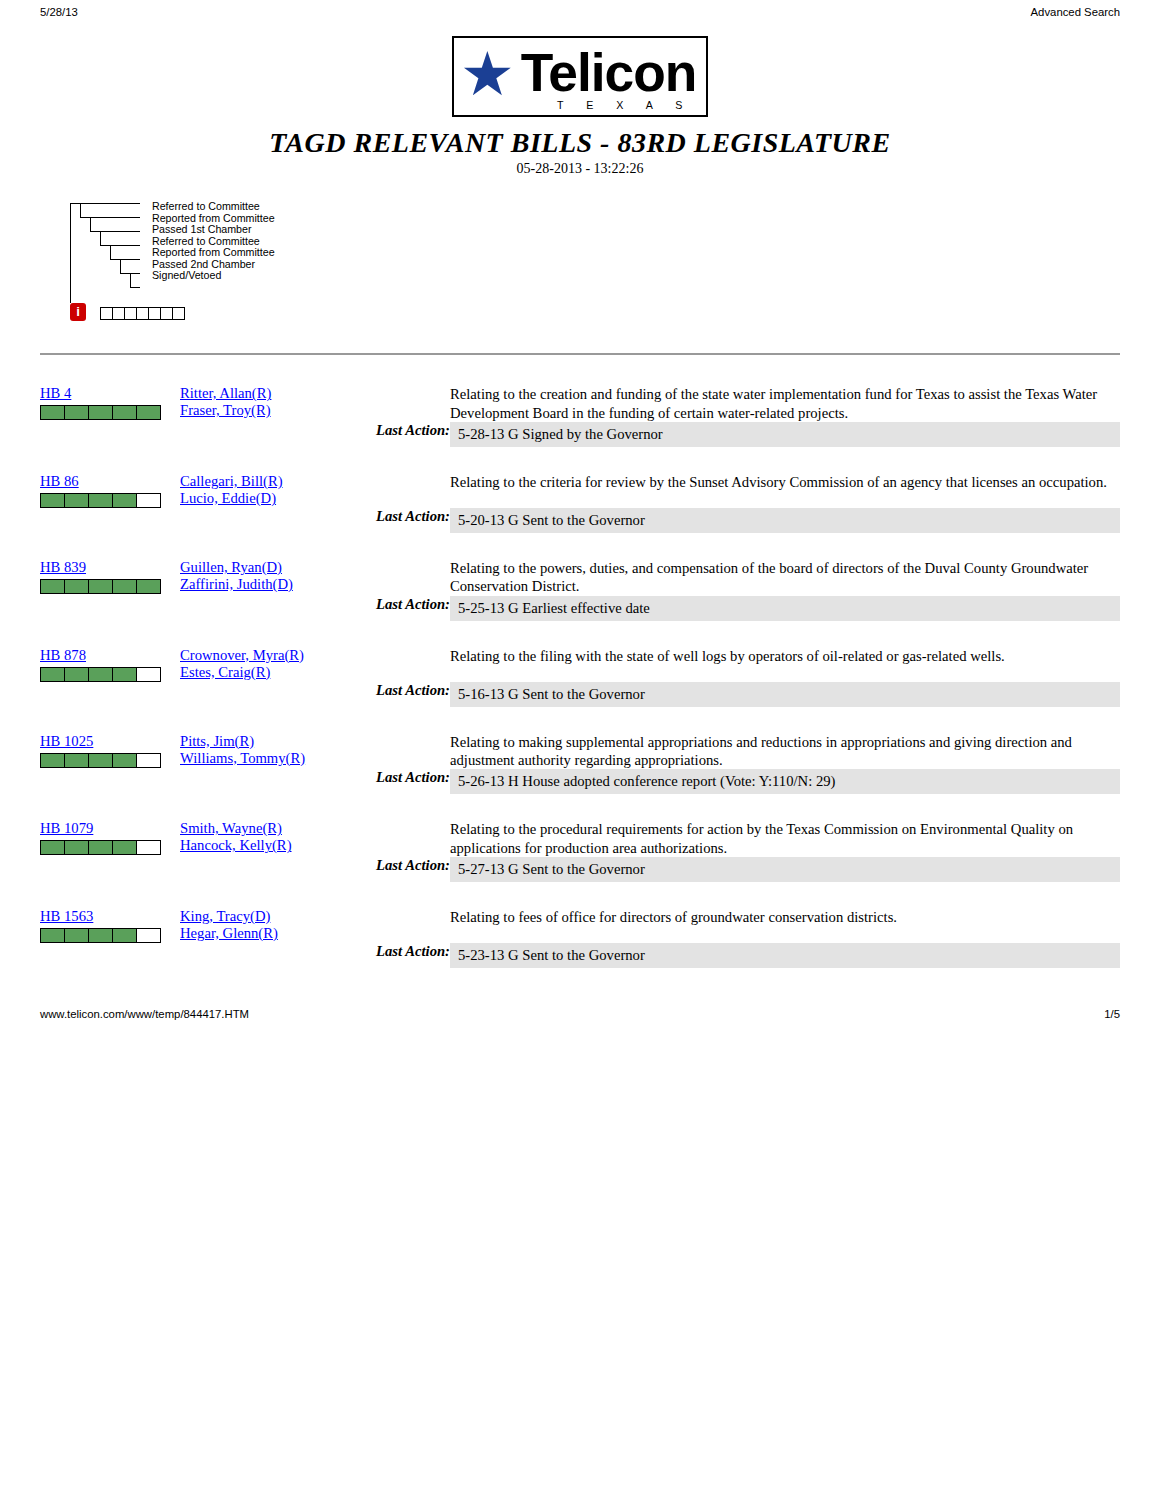5/28/13 Advanced Search
★ Telicon
T E X A S
TAGD RELEVANT BILLS - 83RD LEGISLATURE
05-28-2013 - 13:22:26
Referred to Committee
Reported from Committee
Passed 1st Chamber
Referred to Committee
Reported from Committee
Passed 2nd Chamber
Signed/Vetoed
i
| HB 4 | Ritter, Allan(R) Fraser, Troy(R) | Relating to the creation and funding of the state water implementation fund for Texas to assist the Texas Water Development Board in the funding of certain water-related projects. |
| | Last Action: | 5-28-13 G Signed by the Governor |
| HB 86 | Callegari, Bill(R) Lucio, Eddie(D) | Relating to the criteria for review by the Sunset Advisory Commission of an agency that licenses an occupation. |
| | Last Action: | 5-20-13 G Sent to the Governor |
| HB 839 | Guillen, Ryan(D) Zaffirini, Judith(D) | Relating to the powers, duties, and compensation of the board of directors of the Duval County Groundwater Conservation District. |
| | Last Action: | 5-25-13 G Earliest effective date |
| HB 878 | Crownover, Myra(R) Estes, Craig(R) | Relating to the filing with the state of well logs by operators of oil-related or gas-related wells. |
| | Last Action: | 5-16-13 G Sent to the Governor |
| HB 1025 | Pitts, Jim(R) Williams, Tommy(R) | Relating to making supplemental appropriations and reductions in appropriations and giving direction and adjustment authority regarding appropriations. |
| | Last Action: | 5-26-13 H House adopted conference report (Vote: Y:110/N: 29) |
| HB 1079 | Smith, Wayne(R) Hancock, Kelly(R) | Relating to the procedural requirements for action by the Texas Commission on Environmental Quality on applications for production area authorizations. |
| | Last Action: | 5-27-13 G Sent to the Governor |
| HB 1563 | King, Tracy(D) Hegar, Glenn(R) | Relating to fees of office for directors of groundwater conservation districts. |
| | Last Action: | 5-23-13 G Sent to the Governor |
www.telicon.com/www/temp/844417.HTM 1/5